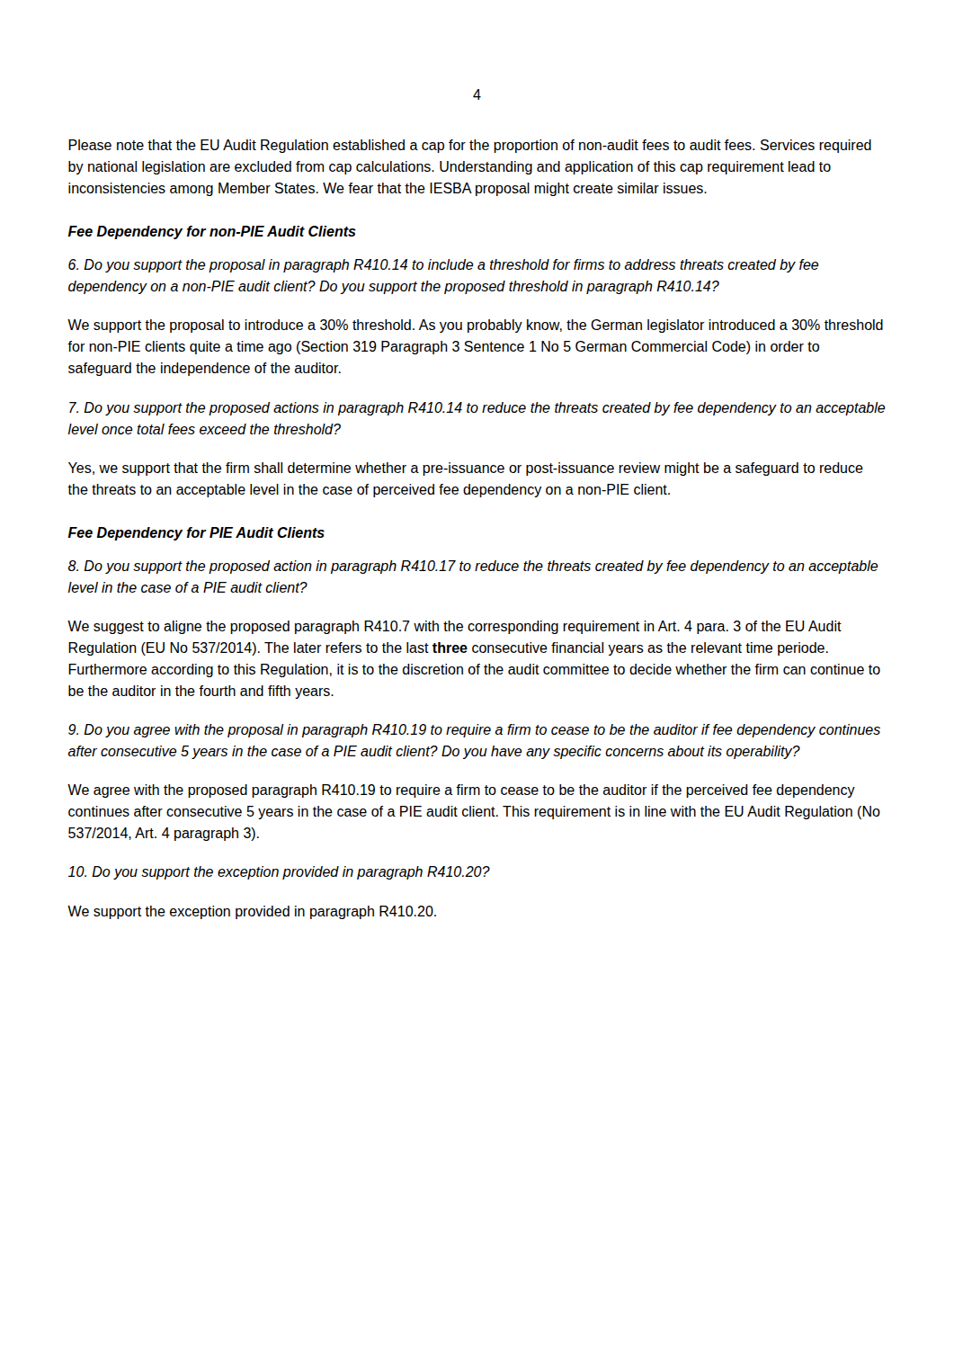4
Please note that the EU Audit Regulation established a cap for the proportion of non-audit fees to audit fees. Services required by national legislation are excluded from cap calculations. Understanding and application of this cap requirement lead to inconsistencies among Member States. We fear that the IESBA proposal might create similar issues.
Fee Dependency for non-PIE Audit Clients
6. Do you support the proposal in paragraph R410.14 to include a threshold for firms to address threats created by fee dependency on a non-PIE audit client? Do you support the proposed threshold in paragraph R410.14?
We support the proposal to introduce a 30% threshold. As you probably know, the German legislator introduced a 30% threshold for non-PIE clients quite a time ago (Section 319 Paragraph 3 Sentence 1 No 5 German Commercial Code) in order to safeguard the independence of the auditor.
7. Do you support the proposed actions in paragraph R410.14 to reduce the threats created by fee dependency to an acceptable level once total fees exceed the threshold?
Yes, we support that the firm shall determine whether a pre-issuance or post-issuance review might be a safeguard to reduce the threats to an acceptable level in the case of perceived fee dependency on a non-PIE client.
Fee Dependency for PIE Audit Clients
8. Do you support the proposed action in paragraph R410.17 to reduce the threats created by fee dependency to an acceptable level in the case of a PIE audit client?
We suggest to aligne the proposed paragraph R410.7 with the corresponding requirement in Art. 4 para. 3 of the EU Audit Regulation (EU No 537/2014). The later refers to the last three consecutive financial years as the relevant time periode. Furthermore according to this Regulation, it is to the discretion of the audit committee to decide whether the firm can continue to be the auditor in the fourth and fifth years.
9. Do you agree with the proposal in paragraph R410.19 to require a firm to cease to be the auditor if fee dependency continues after consecutive 5 years in the case of a PIE audit client? Do you have any specific concerns about its operability?
We agree with the proposed paragraph R410.19 to require a firm to cease to be the auditor if the perceived fee dependency continues after consecutive 5 years in the case of a PIE audit client. This requirement is in line with the EU Audit Regulation (No 537/2014, Art. 4 paragraph 3).
10. Do you support the exception provided in paragraph R410.20?
We support the exception provided in paragraph R410.20.